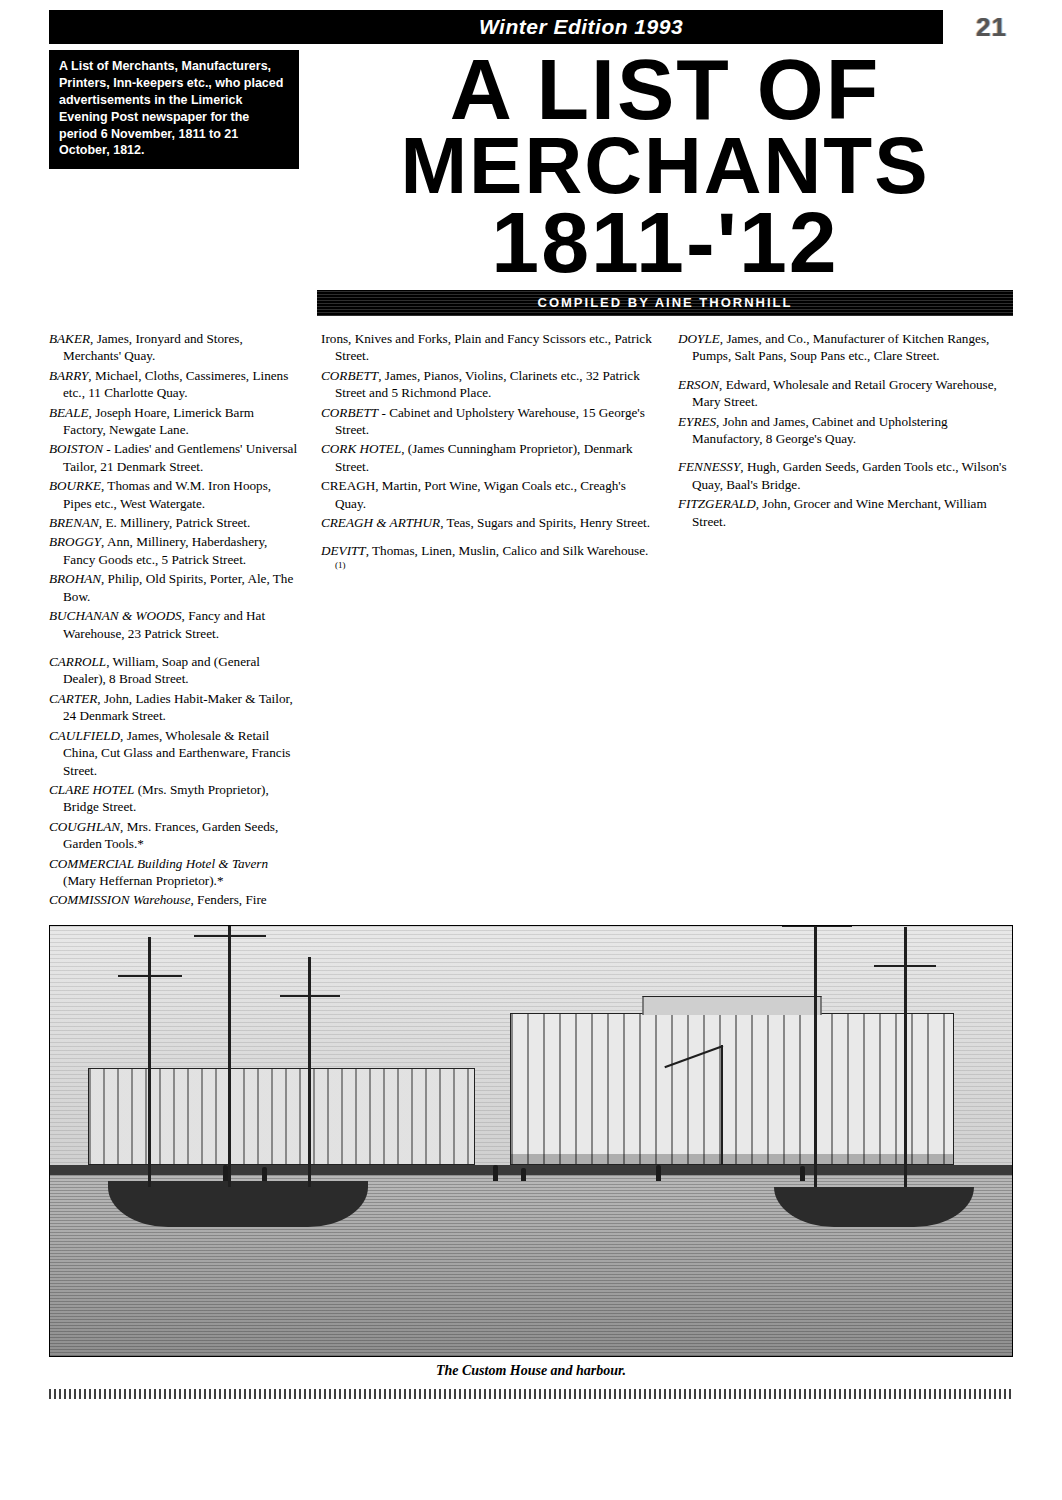Winter Edition 1993
21
A List of Merchants, Manufacturers, Printers, Inn-keepers etc., who placed advertisements in the Limerick Evening Post newspaper for the period 6 November, 1811 to 21 October, 1812.
A LIST OF
MERCHANTS
1811-'12
COMPILED BY AINE THORNHILL
BAKER, James, Ironyard and Stores, Merchants' Quay.
BARRY, Michael, Cloths, Cassimeres, Linens etc., 11 Charlotte Quay.
BEALE, Joseph Hoare, Limerick Barm Factory, Newgate Lane.
BOISTON - Ladies' and Gentlemens' Universal Tailor, 21 Denmark Street.
BOURKE, Thomas and W.M. Iron Hoops, Pipes etc., West Watergate.
BRENAN, E. Millinery, Patrick Street.
BROGGY, Ann, Millinery, Haberdashery, Fancy Goods etc., 5 Patrick Street.
BROHAN, Philip, Old Spirits, Porter, Ale, The Bow.
BUCHANAN & WOODS, Fancy and Hat Warehouse, 23 Patrick Street.
CARROLL, William, Soap and (General Dealer), 8 Broad Street.
CARTER, John, Ladies Habit-Maker & Tailor, 24 Denmark Street.
CAULFIELD, James, Wholesale & Retail China, Cut Glass and Earthenware, Francis Street.
CLARE HOTEL (Mrs. Smyth Proprietor), Bridge Street.
COUGHLAN, Mrs. Frances, Garden Seeds, Garden Tools.*
COMMERCIAL Building Hotel & Tavern (Mary Heffernan Proprietor).*
COMMISSION Warehouse, Fenders, Fire
Irons, Knives and Forks, Plain and Fancy Scissors etc., Patrick Street.
CORBETT, James, Pianos, Violins, Clarinets etc., 32 Patrick Street and 5 Richmond Place.
CORBETT - Cabinet and Upholstery Warehouse, 15 George's Street.
CORK HOTEL, (James Cunningham Proprietor), Denmark Street.
CREAGH, Martin, Port Wine, Wigan Coals etc., Creagh's Quay.
CREAGH & ARTHUR, Teas, Sugars and Spirits, Henry Street.
DEVITT, Thomas, Linen, Muslin, Calico and Silk Warehouse.(1)
DOYLE, James, and Co., Manufacturer of Kitchen Ranges, Pumps, Salt Pans, Soup Pans etc., Clare Street.
ERSON, Edward, Wholesale and Retail Grocery Warehouse, Mary Street.
EYRES, John and James, Cabinet and Upholstering Manufactory, 8 George's Quay.
FENNESSY, Hugh, Garden Seeds, Garden Tools etc., Wilson's Quay, Baal's Bridge.
FITZGERALD, John, Grocer and Wine Merchant, William Street.
The Custom House and harbour.